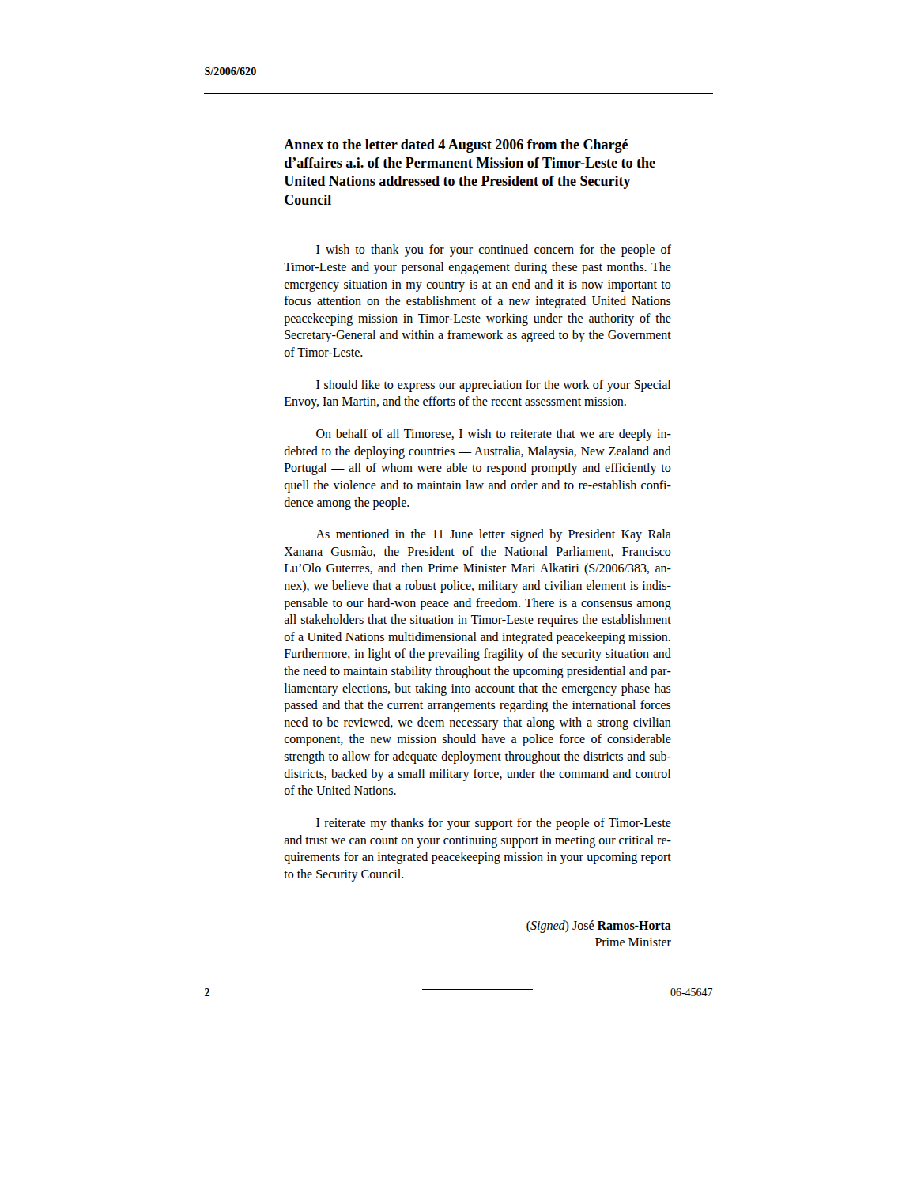S/2006/620
Annex to the letter dated 4 August 2006 from the Chargé d’affaires a.i. of the Permanent Mission of Timor-Leste to the United Nations addressed to the President of the Security Council
I wish to thank you for your continued concern for the people of Timor-Leste and your personal engagement during these past months. The emergency situation in my country is at an end and it is now important to focus attention on the establishment of a new integrated United Nations peacekeeping mission in Timor-Leste working under the authority of the Secretary-General and within a framework as agreed to by the Government of Timor-Leste.
I should like to express our appreciation for the work of your Special Envoy, Ian Martin, and the efforts of the recent assessment mission.
On behalf of all Timorese, I wish to reiterate that we are deeply indebted to the deploying countries — Australia, Malaysia, New Zealand and Portugal — all of whom were able to respond promptly and efficiently to quell the violence and to maintain law and order and to re-establish confidence among the people.
As mentioned in the 11 June letter signed by President Kay Rala Xanana Gusmão, the President of the National Parliament, Francisco Lu’Olo Guterres, and then Prime Minister Mari Alkatiri (S/2006/383, annex), we believe that a robust police, military and civilian element is indispensable to our hard-won peace and freedom. There is a consensus among all stakeholders that the situation in Timor-Leste requires the establishment of a United Nations multidimensional and integrated peacekeeping mission. Furthermore, in light of the prevailing fragility of the security situation and the need to maintain stability throughout the upcoming presidential and parliamentary elections, but taking into account that the emergency phase has passed and that the current arrangements regarding the international forces need to be reviewed, we deem necessary that along with a strong civilian component, the new mission should have a police force of considerable strength to allow for adequate deployment throughout the districts and subdistricts, backed by a small military force, under the command and control of the United Nations.
I reiterate my thanks for your support for the people of Timor-Leste and trust we can count on your continuing support in meeting our critical requirements for an integrated peacekeeping mission in your upcoming report to the Security Council.
(Signed) José Ramos-Horta Prime Minister
2 06-45647